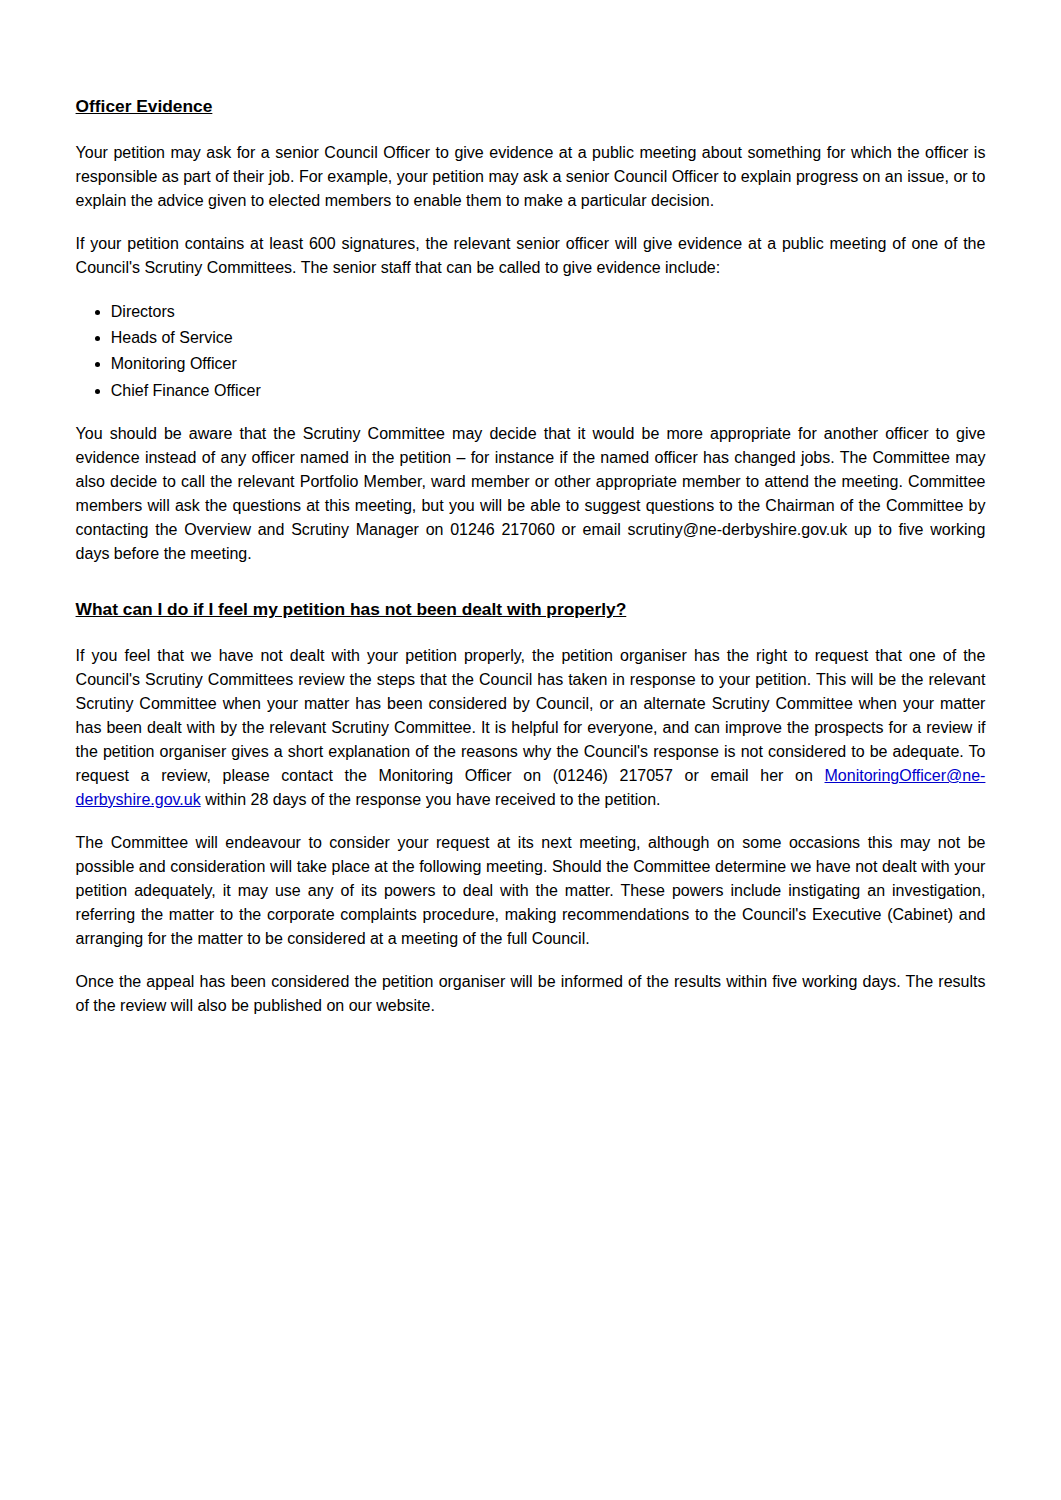Officer Evidence
Your petition may ask for a senior Council Officer to give evidence at a public meeting about something for which the officer is responsible as part of their job. For example, your petition may ask a senior Council Officer to explain progress on an issue, or to explain the advice given to elected members to enable them to make a particular decision.
If your petition contains at least 600 signatures, the relevant senior officer will give evidence at a public meeting of one of the Council's Scrutiny Committees. The senior staff that can be called to give evidence include:
Directors
Heads of Service
Monitoring Officer
Chief Finance Officer
You should be aware that the Scrutiny Committee may decide that it would be more appropriate for another officer to give evidence instead of any officer named in the petition – for instance if the named officer has changed jobs. The Committee may also decide to call the relevant Portfolio Member, ward member or other appropriate member to attend the meeting. Committee members will ask the questions at this meeting, but you will be able to suggest questions to the Chairman of the Committee by contacting the Overview and Scrutiny Manager on 01246 217060 or email scrutiny@ne-derbyshire.gov.uk up to five working days before the meeting.
What can I do if I feel my petition has not been dealt with properly?
If you feel that we have not dealt with your petition properly, the petition organiser has the right to request that one of the Council's Scrutiny Committees review the steps that the Council has taken in response to your petition. This will be the relevant Scrutiny Committee when your matter has been considered by Council, or an alternate Scrutiny Committee when your matter has been dealt with by the relevant Scrutiny Committee. It is helpful for everyone, and can improve the prospects for a review if the petition organiser gives a short explanation of the reasons why the Council's response is not considered to be adequate. To request a review, please contact the Monitoring Officer on (01246) 217057 or email her on MonitoringOfficer@ne-derbyshire.gov.uk within 28 days of the response you have received to the petition.
The Committee will endeavour to consider your request at its next meeting, although on some occasions this may not be possible and consideration will take place at the following meeting. Should the Committee determine we have not dealt with your petition adequately, it may use any of its powers to deal with the matter. These powers include instigating an investigation, referring the matter to the corporate complaints procedure, making recommendations to the Council's Executive (Cabinet) and arranging for the matter to be considered at a meeting of the full Council.
Once the appeal has been considered the petition organiser will be informed of the results within five working days. The results of the review will also be published on our website.